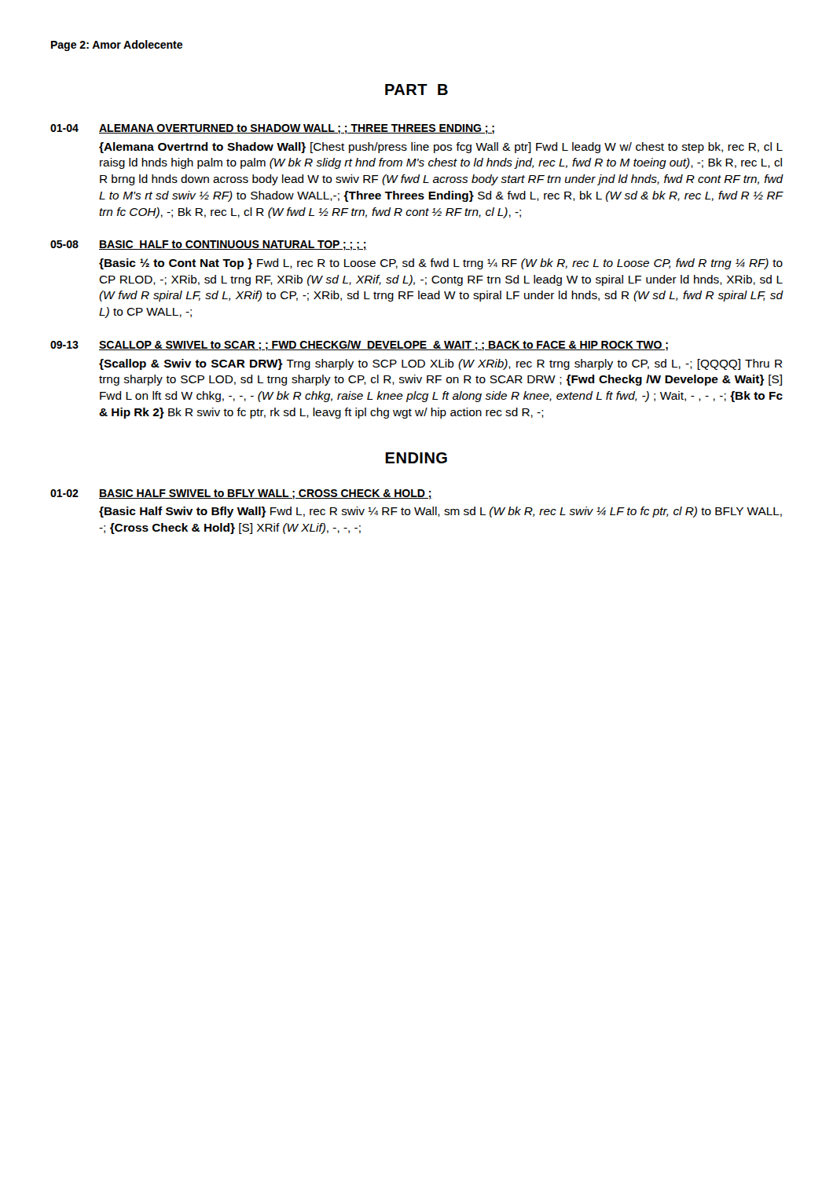Page 2: Amor Adolecente
PART B
01-04 ALEMANA OVERTURNED to SHADOW WALL ; ; THREE THREES ENDING ; ;
{Alemana Overtrnd to Shadow Wall} [Chest push/press line pos fcg Wall & ptr] Fwd L leadg W w/ chest to step bk, rec R, cl L raisg ld hnds high palm to palm (W bk R slidg rt hnd from M's chest to ld hnds jnd, rec L, fwd R to M toeing out), -; Bk R, rec L, cl R brng ld hnds down across body lead W to swiv RF (W fwd L across body start RF trn under jnd ld hnds, fwd R cont RF trn, fwd L to M's rt sd swiv ½ RF) to Shadow WALL,-; {Three Threes Ending} Sd & fwd L, rec R, bk L (W sd & bk R, rec L, fwd R ½ RF trn fc COH), -; Bk R, rec L, cl R (W fwd L ½ RF trn, fwd R cont ½ RF trn, cl L), -;
05-08 BASIC HALF to CONTINUOUS NATURAL TOP ; ; ; ;
{Basic ½ to Cont Nat Top } Fwd L, rec R to Loose CP, sd & fwd L trng ¼ RF (W bk R, rec L to Loose CP, fwd R trng ¼ RF) to CP RLOD, -; XRib, sd L trng RF, XRib (W sd L, XRif, sd L), -; Contg RF trn Sd L leadg W to spiral LF under ld hnds, XRib, sd L (W fwd R spiral LF, sd L, XRif) to CP, -; XRib, sd L trng RF lead W to spiral LF under ld hnds, sd R (W sd L, fwd R spiral LF, sd L) to CP WALL, -;
09-13 SCALLOP & SWIVEL to SCAR ; ; FWD CHECKG/W DEVELOPE & WAIT ; ; BACK to FACE & HIP ROCK TWO ;
{Scallop & Swiv to SCAR DRW} Trng sharply to SCP LOD XLib (W XRib), rec R trng sharply to CP, sd L, -; [QQQQ] Thru R trng sharply to SCP LOD, sd L trng sharply to CP, cl R, swiv RF on R to SCAR DRW ; {Fwd Checkg /W Develope & Wait} [S] Fwd L on lft sd W chkg, -, -, - (W bk R chkg, raise L knee plcg L ft along side R knee, extend L ft fwd, -) ; Wait, - , - , -; {Bk to Fc & Hip Rk 2} Bk R swiv to fc ptr, rk sd L, leavg ft ipl chg wgt w/ hip action rec sd R, -;
ENDING
01-02 BASIC HALF SWIVEL to BFLY WALL ; CROSS CHECK & HOLD ;
{Basic Half Swiv to Bfly Wall} Fwd L, rec R swiv ¼ RF to Wall, sm sd L (W bk R, rec L swiv ¼ LF to fc ptr, cl R) to BFLY WALL, -; {Cross Check & Hold} [S] XRif (W XLif), -, -, -;